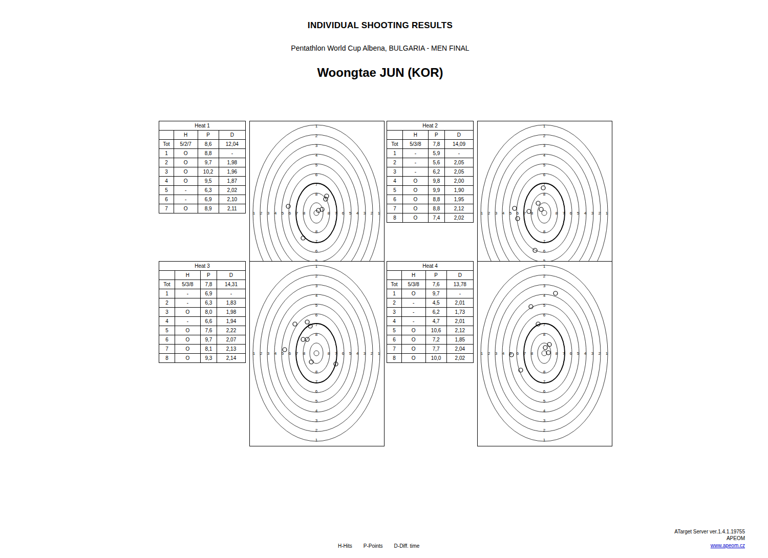INDIVIDUAL SHOOTING RESULTS
Pentathlon World Cup Albena, BULGARIA - MEN FINAL
Woongtae JUN (KOR)
| Heat 1 |
| | H | P | D |
| Tot | 5/2/7 | 8,6 | 12,04 |
| 1 | O | 8,8 | - |
| 2 | O | 9,7 | 1,98 |
| 3 | O | 10,2 | 1,96 |
| 4 | O | 9,5 | 1,87 |
| 5 | - | 6,3 | 2,02 |
| 6 | - | 6,9 | 2,10 |
| 7 | O | 8,9 | 2,11 |
1 2 3 4 5 6 7 8 8 7 6 5 4 3 2 1 1 2 3 4 5 6 7 8 8 7 6 5 4 3 2 1
| Heat 2 |
| | H | P | D |
| Tot | 5/3/8 | 7,8 | 14,09 |
| 1 | - | 5,9 | - |
| 2 | - | 5,6 | 2,05 |
| 3 | - | 6,2 | 2,05 |
| 4 | O | 9,8 | 2,00 |
| 5 | O | 9,9 | 1,90 |
| 6 | O | 8,8 | 1,95 |
| 7 | O | 8,8 | 2,12 |
| 8 | O | 7,4 | 2,02 |
1 2 3 4 5 6 7 8 8 7 6 5 4 3 2 1 1 2 3 4 5 6 7 8 8 7 6 5 4 3 2 1
| Heat 3 |
| | H | P | D |
| Tot | 5/3/8 | 7,8 | 14,31 |
| 1 | - | 6,9 | - |
| 2 | - | 6,3 | 1,83 |
| 3 | O | 8,0 | 1,98 |
| 4 | - | 6,6 | 1,94 |
| 5 | O | 7,6 | 2,22 |
| 6 | O | 9,7 | 2,07 |
| 7 | O | 8,1 | 2,13 |
| 8 | O | 9,3 | 2,14 |
1 2 3 4 5 6 7 8 8 7 6 5 4 3 2 1 1 2 3 4 5 6 7 8 8 7 6 5 4 3 2 1
| Heat 4 |
| | H | P | D |
| Tot | 5/3/8 | 7,6 | 13,78 |
| 1 | O | 9,7 | - |
| 2 | - | 4,5 | 2,01 |
| 3 | - | 6,2 | 1,73 |
| 4 | - | 4,7 | 2,01 |
| 5 | O | 10,6 | 2,12 |
| 6 | O | 7,2 | 1,85 |
| 7 | O | 7,7 | 2,04 |
| 8 | O | 10,0 | 2,02 |
1 2 3 4 5 6 7 8 8 7 6 5 4 3 2 1 1 2 3 4 5 6 7 8 8 7 6 5 4 3 2 1
H-Hits P-Points D-Diff. time
ATarget Server ver.1.4.1.19755
APEOM
www.apeom.cz